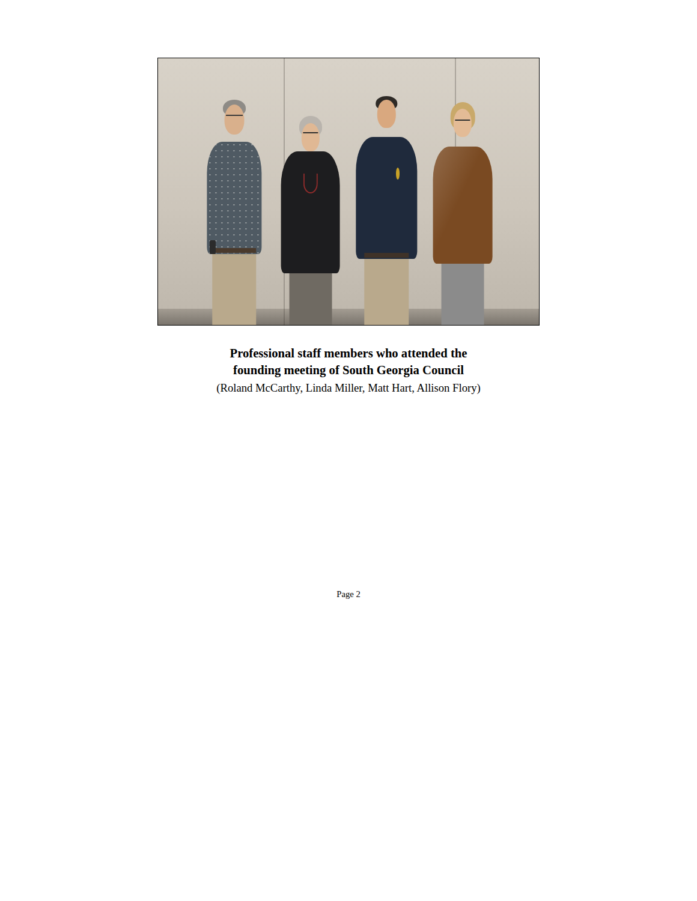Professional staff members who attended the
founding meeting of South Georgia Council
(Roland McCarthy, Linda Miller, Matt Hart, Allison Flory)
Page 2